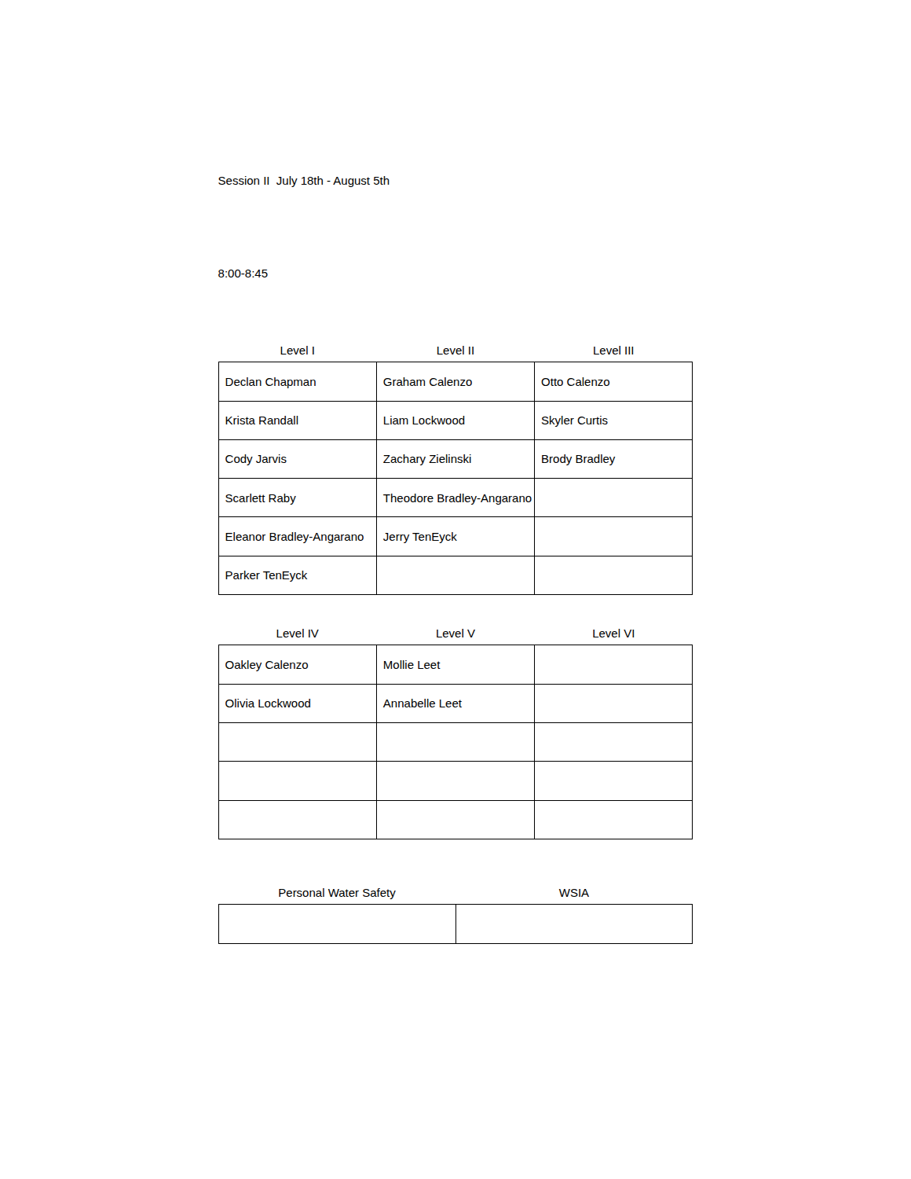Session II July 18th - August 5th
8:00-8:45
| Level I | Level II | Level III |
| --- | --- | --- |
| Declan Chapman | Graham Calenzo | Otto Calenzo |
| Krista Randall | Liam Lockwood | Skyler Curtis |
| Cody Jarvis | Zachary Zielinski | Brody Bradley |
| Scarlett Raby | Theodore Bradley-Angarano | |
| Eleanor Bradley-Angarano | Jerry TenEyck | |
| Parker TenEyck | | |
| Level IV | Level V | Level VI |
| --- | --- | --- |
| Oakley Calenzo | Mollie Leet | |
| Olivia Lockwood | Annabelle Leet | |
| Personal Water Safety | WSIA |
| --- | --- |